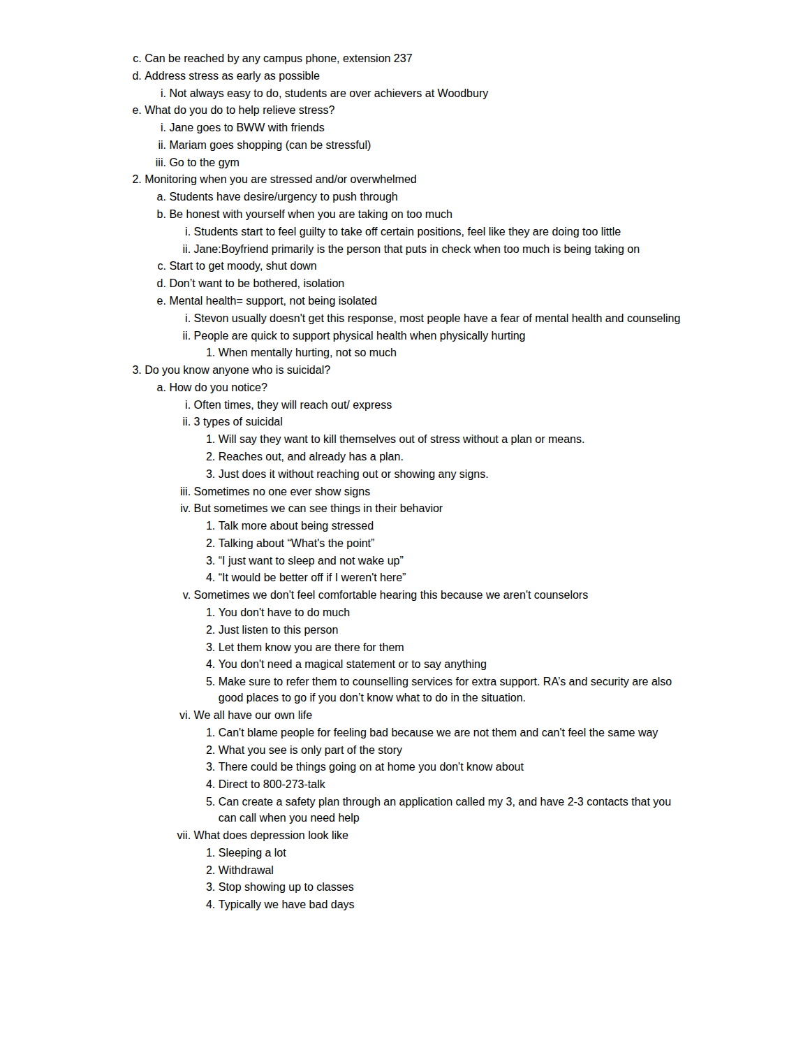Can be reached by any campus phone, extension 237
Address stress as early as possible
Not always easy to do, students are over achievers at Woodbury
What do you do to help relieve stress?
Jane goes to BWW with friends
Mariam goes shopping (can be stressful)
Go to the gym
Monitoring when you are stressed and/or overwhelmed
Students have desire/urgency to push through
Be honest with yourself when you are taking on too much
Students start to feel guilty to take off certain positions, feel like they are doing too little
Jane:Boyfriend primarily is the person that puts in check when too much is being taking on
Start to get moody, shut down
Don’t want to be bothered, isolation
Mental health= support, not being isolated
Stevon usually doesn't get this response, most people have a fear of mental health and counseling
People are quick to support physical health when physically hurting
When mentally hurting, not so much
Do you know anyone who is suicidal?
How do you notice?
Often times, they will reach out/ express
3 types of suicidal
Will say they want to kill themselves out of stress without a plan or means.
Reaches out, and already has a plan.
Just does it without reaching out or showing any signs.
Sometimes no one ever show signs
But sometimes we can see things in their behavior
Talk more about being stressed
Talking about “What's the point”
“I just want to sleep and not wake up”
“It would be better off if I weren't here”
Sometimes we don't feel comfortable hearing this because we aren't counselors
You don't have to do much
Just listen to this person
Let them know you are there for them
You don't need a magical statement or to say anything
Make sure to refer them to counselling services for extra support. RA’s and security are also good places to go if you don’t know what to do in the situation.
We all have our own life
Can't blame people for feeling bad because we are not them and can't feel the same way
What you see is only part of the story
There could be things going on at home you don't know about
Direct to 800-273-talk
Can create a safety plan through an application called my 3, and have 2-3 contacts that you can call when you need help
What does depression look like
Sleeping a lot
Withdrawal
Stop showing up to classes
Typically we have bad days